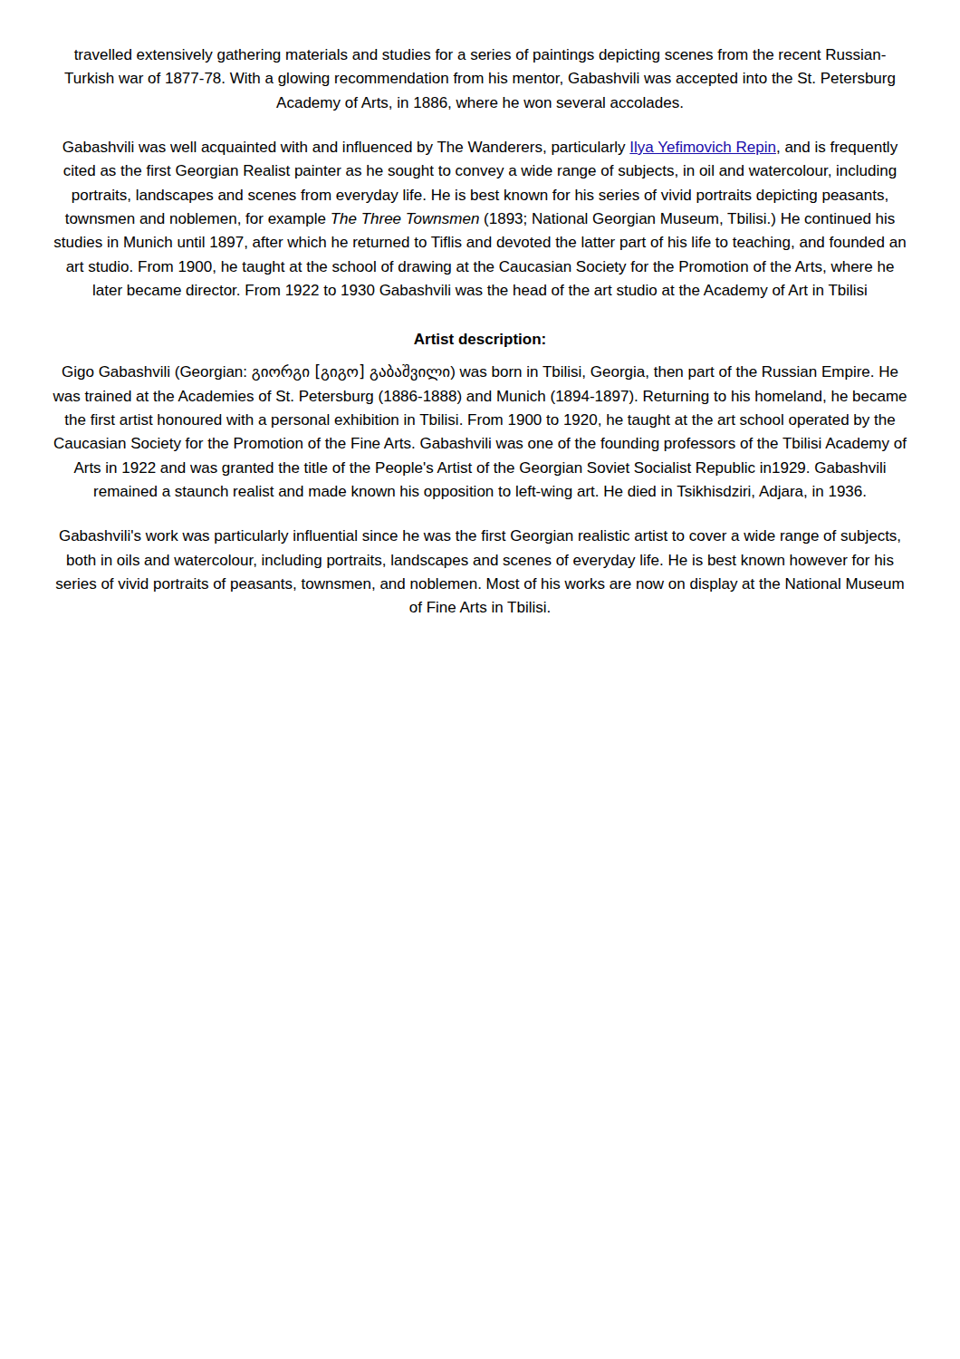travelled extensively gathering materials and studies for a series of paintings depicting scenes from the recent Russian-Turkish war of 1877-78. With a glowing recommendation from his mentor, Gabashvili was accepted into the St. Petersburg Academy of Arts, in 1886, where he won several accolades.
Gabashvili was well acquainted with and influenced by The Wanderers, particularly Ilya Yefimovich Repin, and is frequently cited as the first Georgian Realist painter as he sought to convey a wide range of subjects, in oil and watercolour, including portraits, landscapes and scenes from everyday life. He is best known for his series of vivid portraits depicting peasants, townsmen and noblemen, for example The Three Townsmen (1893; National Georgian Museum, Tbilisi.) He continued his studies in Munich until 1897, after which he returned to Tiflis and devoted the latter part of his life to teaching, and founded an art studio. From 1900, he taught at the school of drawing at the Caucasian Society for the Promotion of the Arts, where he later became director. From 1922 to 1930 Gabashvili was the head of the art studio at the Academy of Art in Tbilisi
Artist description:
Gigo Gabashvili (Georgian: გიორგი [გიგო] გაბაშვილი) was born in Tbilisi, Georgia, then part of the Russian Empire. He was trained at the Academies of St. Petersburg (1886-1888) and Munich (1894-1897). Returning to his homeland, he became the first artist honoured with a personal exhibition in Tbilisi. From 1900 to 1920, he taught at the art school operated by the Caucasian Society for the Promotion of the Fine Arts. Gabashvili was one of the founding professors of the Tbilisi Academy of Arts in 1922 and was granted the title of the People's Artist of the Georgian Soviet Socialist Republic in1929. Gabashvili remained a staunch realist and made known his opposition to left-wing art. He died in Tsikhisdziri, Adjara, in 1936.
Gabashvili's work was particularly influential since he was the first Georgian realistic artist to cover a wide range of subjects, both in oils and watercolour, including portraits, landscapes and scenes of everyday life. He is best known however for his series of vivid portraits of peasants, townsmen, and noblemen. Most of his works are now on display at the National Museum of Fine Arts in Tbilisi.